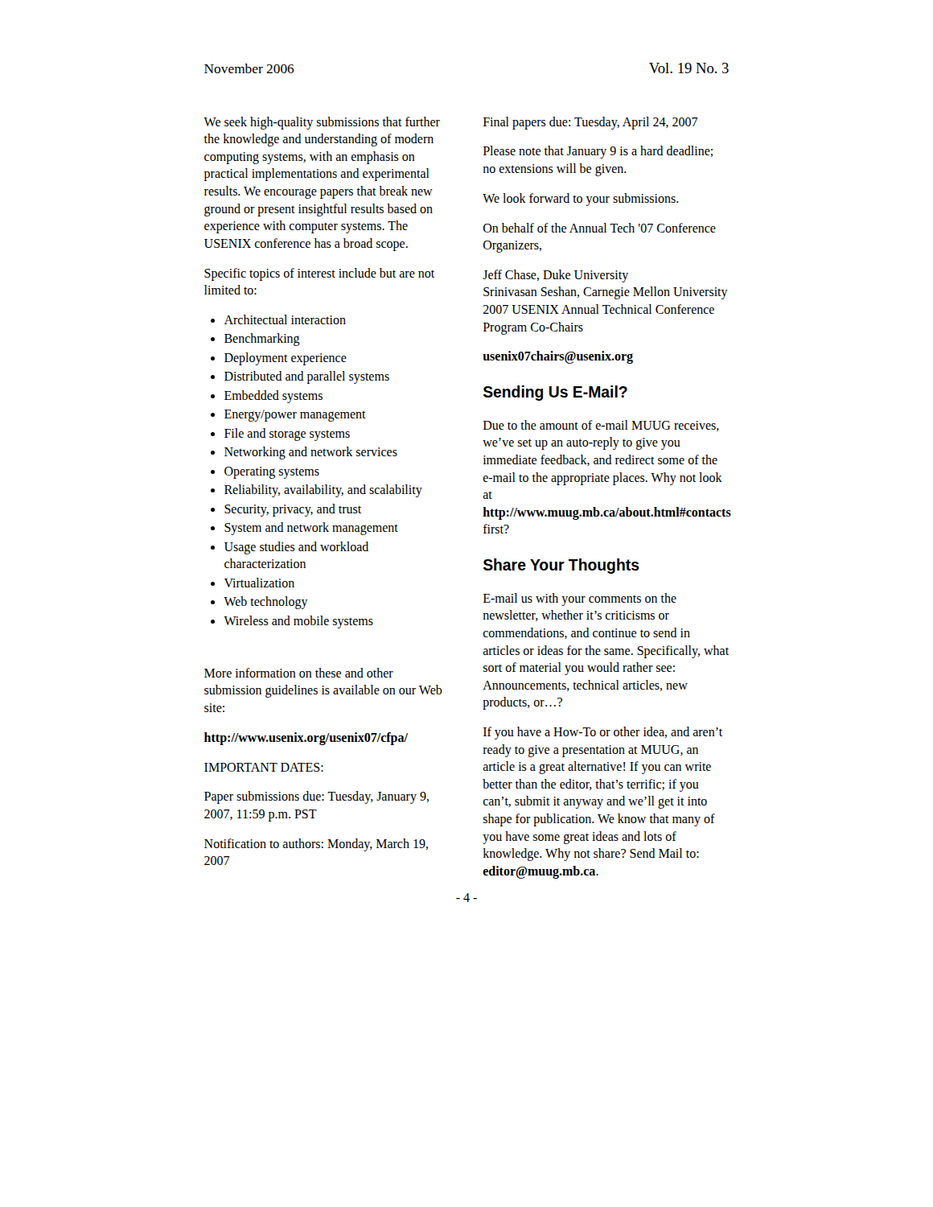November 2006
Vol. 19 No. 3
We seek high-quality submissions that further the knowledge and understanding of modern computing systems, with an emphasis on practical implementations and experimental results. We encourage papers that break new ground or present insightful results based on experience with computer systems. The USENIX conference has a broad scope.
Specific topics of interest include but are not limited to:
Architectual interaction
Benchmarking
Deployment experience
Distributed and parallel systems
Embedded systems
Energy/power management
File and storage systems
Networking and network services
Operating systems
Reliability, availability, and scalability
Security, privacy, and trust
System and network management
Usage studies and workload characterization
Virtualization
Web technology
Wireless and mobile systems
More information on these and other submission guidelines is available on our Web site:
http://www.usenix.org/usenix07/cfpa/
IMPORTANT DATES:
Paper submissions due: Tuesday, January 9, 2007, 11:59 p.m. PST
Notification to authors: Monday, March 19, 2007
Final papers due: Tuesday, April 24, 2007
Please note that January 9 is a hard deadline; no extensions will be given.
We look forward to your submissions.
On behalf of the Annual Tech '07 Conference Organizers,
Jeff Chase, Duke University
Srinivasan Seshan, Carnegie Mellon University
2007 USENIX Annual Technical Conference Program Co-Chairs
usenix07chairs@usenix.org
Sending Us E-Mail?
Due to the amount of e-mail MUUG receives, we’ve set up an auto-reply to give you immediate feedback, and redirect some of the e-mail to the appropriate places. Why not look at http://www.muug.mb.ca/about.html#contacts first?
Share Your Thoughts
E-mail us with your comments on the newsletter, whether it’s criticisms or commendations, and continue to send in articles or ideas for the same. Specifically, what sort of material you would rather see: Announcements, technical articles, new products, or…?
If you have a How-To or other idea, and aren’t ready to give a presentation at MUUG, an article is a great alternative! If you can write better than the editor, that’s terrific; if you can’t, submit it anyway and we’ll get it into shape for publication. We know that many of you have some great ideas and lots of knowledge. Why not share? Send Mail to: editor@muug.mb.ca.
- 4 -